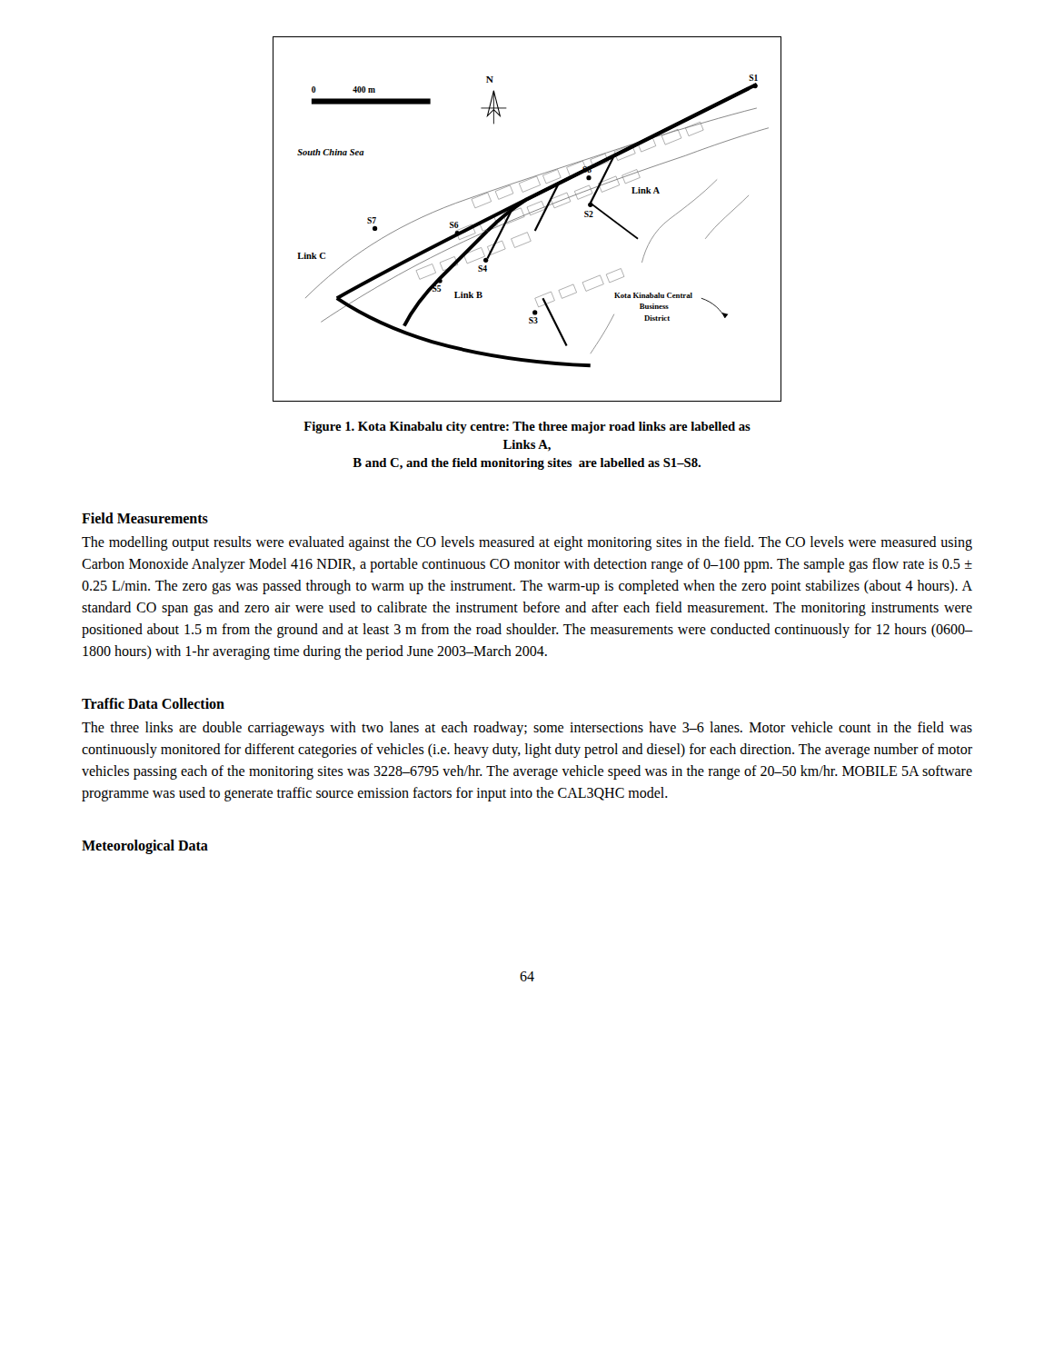0 400 m N South China Sea S1 S2 S3 S4 S5 S6 S7 S8 Link A Link B Link C Kota Kinabalu Central Business District
Figure 1. Kota Kinabalu city centre: The three major road links are labelled as Links A,
B and C, and the field monitoring sites are labelled as S1–S8.
Field Measurements
The modelling output results were evaluated against the CO levels measured at eight monitoring sites in the field. The CO levels were measured using Carbon Monoxide Analyzer Model 416 NDIR, a portable continuous CO monitor with detection range of 0–100 ppm. The sample gas flow rate is 0.5 ± 0.25 L/min. The zero gas was passed through to warm up the instrument. The warm-up is completed when the zero point stabilizes (about 4 hours). A standard CO span gas and zero air were used to calibrate the instrument before and after each field measurement. The monitoring instruments were positioned about 1.5 m from the ground and at least 3 m from the road shoulder. The measurements were conducted continuously for 12 hours (0600–1800 hours) with 1-hr averaging time during the period June 2003–March 2004.
Traffic Data Collection
The three links are double carriageways with two lanes at each roadway; some intersections have 3–6 lanes. Motor vehicle count in the field was continuously monitored for different categories of vehicles (i.e. heavy duty, light duty petrol and diesel) for each direction. The average number of motor vehicles passing each of the monitoring sites was 3228–6795 veh/hr. The average vehicle speed was in the range of 20–50 km/hr. MOBILE 5A software programme was used to generate traffic source emission factors for input into the CAL3QHC model.
Meteorological Data
64